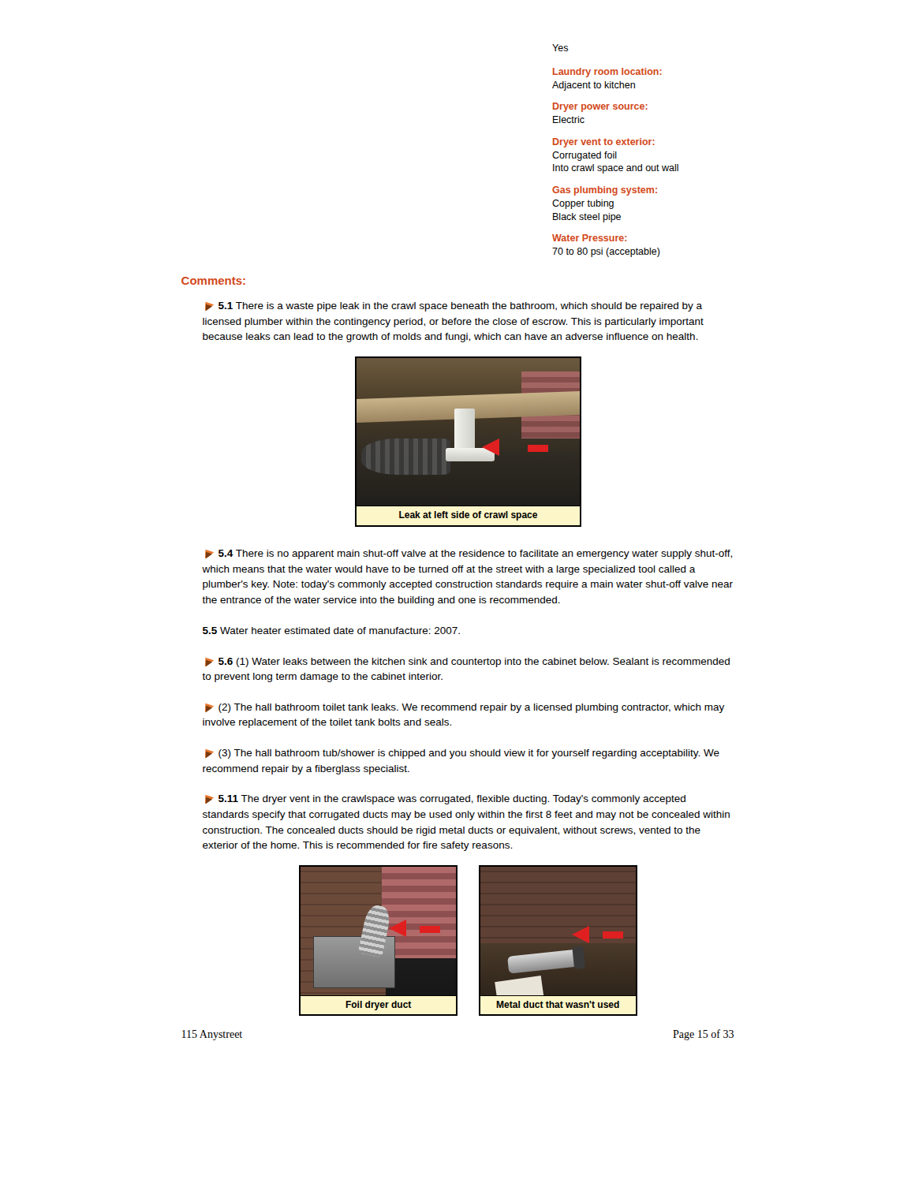Yes
Laundry room location:
Adjacent to kitchen
Dryer power source:
Electric
Dryer vent to exterior:
Corrugated foil
Into crawl space and out wall
Gas plumbing system:
Copper tubing
Black steel pipe
Water Pressure:
70 to 80 psi (acceptable)
Comments:
5.1 There is a waste pipe leak in the crawl space beneath the bathroom, which should be repaired by a licensed plumber within the contingency period, or before the close of escrow. This is particularly important because leaks can lead to the growth of molds and fungi, which can have an adverse influence on health.
Leak at left side of crawl space
5.4 There is no apparent main shut-off valve at the residence to facilitate an emergency water supply shut-off, which means that the water would have to be turned off at the street with a large specialized tool called a plumber's key. Note: today's commonly accepted construction standards require a main water shut-off valve near the entrance of the water service into the building and one is recommended.
5.5 Water heater estimated date of manufacture: 2007.
5.6 (1) Water leaks between the kitchen sink and countertop into the cabinet below. Sealant is recommended to prevent long term damage to the cabinet interior.
(2) The hall bathroom toilet tank leaks. We recommend repair by a licensed plumbing contractor, which may involve replacement of the toilet tank bolts and seals.
(3) The hall bathroom tub/shower is chipped and you should view it for yourself regarding acceptability. We recommend repair by a fiberglass specialist.
5.11 The dryer vent in the crawlspace was corrugated, flexible ducting. Today's commonly accepted standards specify that corrugated ducts may be used only within the first 8 feet and may not be concealed within construction. The concealed ducts should be rigid metal ducts or equivalent, without screws, vented to the exterior of the home. This is recommended for fire safety reasons.
Foil dryer duct
Metal duct that wasn't used
115 Anystreet Page 15 of 33